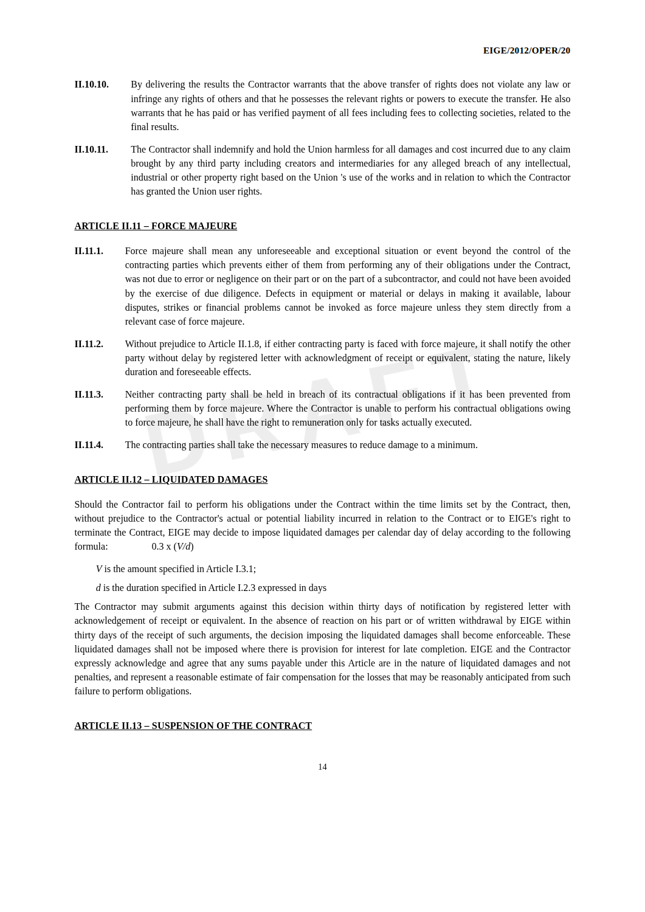DRAFT
EIGE/2012/OPER/20
II.10.10.
By delivering the results the Contractor warrants that the above transfer of rights does not violate any law or infringe any rights of others and that he possesses the relevant rights or powers to execute the transfer. He also warrants that he has paid or has verified payment of all fees including fees to collecting societies, related to the final results.
II.10.11.
The Contractor shall indemnify and hold the Union harmless for all damages and cost incurred due to any claim brought by any third party including creators and intermediaries for any alleged breach of any intellectual, industrial or other property right based on the Union 's use of the works and in relation to which the Contractor has granted the Union user rights.
ARTICLE II.11 – FORCE MAJEURE
II.11.1.
Force majeure shall mean any unforeseeable and exceptional situation or event beyond the control of the contracting parties which prevents either of them from performing any of their obligations under the Contract, was not due to error or negligence on their part or on the part of a subcontractor, and could not have been avoided by the exercise of due diligence. Defects in equipment or material or delays in making it available, labour disputes, strikes or financial problems cannot be invoked as force majeure unless they stem directly from a relevant case of force majeure.
II.11.2.
Without prejudice to Article II.1.8, if either contracting party is faced with force majeure, it shall notify the other party without delay by registered letter with acknowledgment of receipt or equivalent, stating the nature, likely duration and foreseeable effects.
II.11.3.
Neither contracting party shall be held in breach of its contractual obligations if it has been prevented from performing them by force majeure. Where the Contractor is unable to perform his contractual obligations owing to force majeure, he shall have the right to remuneration only for tasks actually executed.
II.11.4.
The contracting parties shall take the necessary measures to reduce damage to a minimum.
ARTICLE II.12 – LIQUIDATED DAMAGES
Should the Contractor fail to perform his obligations under the Contract within the time limits set by the Contract, then, without prejudice to the Contractor's actual or potential liability incurred in relation to the Contract or to EIGE's right to terminate the Contract, EIGE may decide to impose liquidated damages per calendar day of delay according to the following formula: 0.3 x (V/d)
V is the amount specified in Article I.3.1;
d is the duration specified in Article I.2.3 expressed in days
The Contractor may submit arguments against this decision within thirty days of notification by registered letter with acknowledgement of receipt or equivalent. In the absence of reaction on his part or of written withdrawal by EIGE within thirty days of the receipt of such arguments, the decision imposing the liquidated damages shall become enforceable. These liquidated damages shall not be imposed where there is provision for interest for late completion. EIGE and the Contractor expressly acknowledge and agree that any sums payable under this Article are in the nature of liquidated damages and not penalties, and represent a reasonable estimate of fair compensation for the losses that may be reasonably anticipated from such failure to perform obligations.
ARTICLE II.13 – SUSPENSION OF THE CONTRACT
14